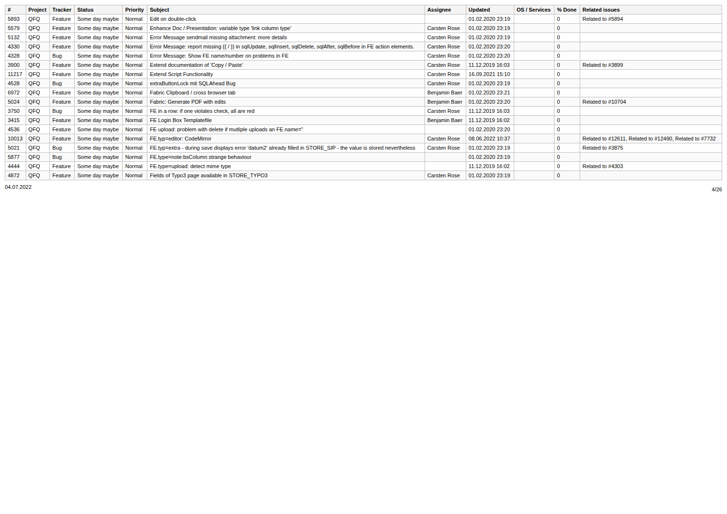| # | Project | Tracker | Status | Priority | Subject | Assignee | Updated | OS / Services | % Done | Related issues |
| --- | --- | --- | --- | --- | --- | --- | --- | --- | --- | --- |
| 5893 | QFQ | Feature | Some day maybe | Normal | Edit on double-click | | 01.02.2020 23:19 | | 0 | Related to #5894 |
| 5579 | QFQ | Feature | Some day maybe | Normal | Enhance Doc / Presentation: variable type 'link column type' | Carsten Rose | 01.02.2020 23:19 | | 0 | |
| 5132 | QFQ | Feature | Some day maybe | Normal | Error Message sendmail missing attachment: more details | Carsten Rose | 01.02.2020 23:19 | | 0 | |
| 4330 | QFQ | Feature | Some day maybe | Normal | Error Message: report missing {{ / }} in sqlUpdate, sqlInsert, sqlDelete, sqlAfter, sqlBefore in FE action elements. | Carsten Rose | 01.02.2020 23:20 | | 0 | |
| 4328 | QFQ | Bug | Some day maybe | Normal | Error Message: Show FE name/number on problems in FE | Carsten Rose | 01.02.2020 23:20 | | 0 | |
| 3900 | QFQ | Feature | Some day maybe | Normal | Extend documentation of 'Copy / Paste' | Carsten Rose | 11.12.2019 16:03 | | 0 | Related to #3899 |
| 11217 | QFQ | Feature | Some day maybe | Normal | Extend Script Functionality | Carsten Rose | 16.09.2021 15:10 | | 0 | |
| 4528 | QFQ | Bug | Some day maybe | Normal | extraButtonLock mit SQLAhead Bug | Carsten Rose | 01.02.2020 23:19 | | 0 | |
| 6972 | QFQ | Feature | Some day maybe | Normal | Fabric Clipboard / cross browser tab | Benjamin Baer | 01.02.2020 23:21 | | 0 | |
| 5024 | QFQ | Feature | Some day maybe | Normal | Fabric: Generate PDF with edits | Benjamin Baer | 01.02.2020 23:20 | | 0 | Related to #10704 |
| 3750 | QFQ | Bug | Some day maybe | Normal | FE in a row: if one violates check, all are red | Carsten Rose | 11.12.2019 16:03 | | 0 | |
| 3415 | QFQ | Feature | Some day maybe | Normal | FE Login Box Templatefile | Benjamin Baer | 11.12.2019 16:02 | | 0 | |
| 4536 | QFQ | Feature | Some day maybe | Normal | FE upload: problem with delete if mutliple uploads an FE.name=" | | 01.02.2020 23:20 | | 0 | |
| 10013 | QFQ | Feature | Some day maybe | Normal | FE.typ=editor: CodeMirror | Carsten Rose | 08.06.2022 10:37 | | 0 | Related to #12611, Related to #12490, Related to #7732 |
| 5021 | QFQ | Bug | Some day maybe | Normal | FE.typ=extra - during save displays error 'datum2' already filled in STORE_SIP - the value is stored nevertheless | Carsten Rose | 01.02.2020 23:19 | | 0 | Related to #3875 |
| 5877 | QFQ | Bug | Some day maybe | Normal | FE.type=note:bsColumn strange behaviour | | 01.02.2020 23:19 | | 0 | |
| 4444 | QFQ | Feature | Some day maybe | Normal | FE.type=upload: detect mime type | | 11.12.2019 16:02 | | 0 | Related to #4303 |
| 4872 | QFQ | Feature | Some day maybe | Normal | Fields of Typo3 page available in STORE_TYPO3 | Carsten Rose | 01.02.2020 23:19 | | 0 | |
04.07.2022
4/26